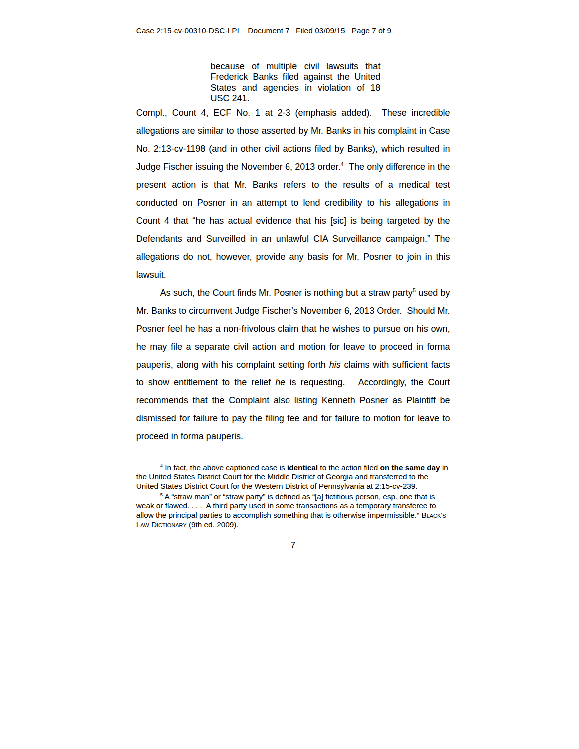Case 2:15-cv-00310-DSC-LPL Document 7 Filed 03/09/15 Page 7 of 9
because of multiple civil lawsuits that Frederick Banks filed against the United States and agencies in violation of 18 USC 241.
Compl., Count 4, ECF No. 1 at 2-3 (emphasis added). These incredible allegations are similar to those asserted by Mr. Banks in his complaint in Case No. 2:13-cv-1198 (and in other civil actions filed by Banks), which resulted in Judge Fischer issuing the November 6, 2013 order.4 The only difference in the present action is that Mr. Banks refers to the results of a medical test conducted on Posner in an attempt to lend credibility to his allegations in Count 4 that “he has actual evidence that his [sic] is being targeted by the Defendants and Surveilled in an unlawful CIA Surveillance campaign.” The allegations do not, however, provide any basis for Mr. Posner to join in this lawsuit.
As such, the Court finds Mr. Posner is nothing but a straw party5 used by Mr. Banks to circumvent Judge Fischer’s November 6, 2013 Order. Should Mr. Posner feel he has a non-frivolous claim that he wishes to pursue on his own, he may file a separate civil action and motion for leave to proceed in forma pauperis, along with his complaint setting forth his claims with sufficient facts to show entitlement to the relief he is requesting. Accordingly, the Court recommends that the Complaint also listing Kenneth Posner as Plaintiff be dismissed for failure to pay the filing fee and for failure to motion for leave to proceed in forma pauperis.
4 In fact, the above captioned case is identical to the action filed on the same day in the United States District Court for the Middle District of Georgia and transferred to the United States District Court for the Western District of Pennsylvania at 2:15-cv-239.
5 A “straw man” or “straw party” is defined as “[a] fictitious person, esp. one that is weak or flawed. . . . A third party used in some transactions as a temporary transferee to allow the principal parties to accomplish something that is otherwise impermissible.” Black's Law Dictionary (9th ed. 2009).
7